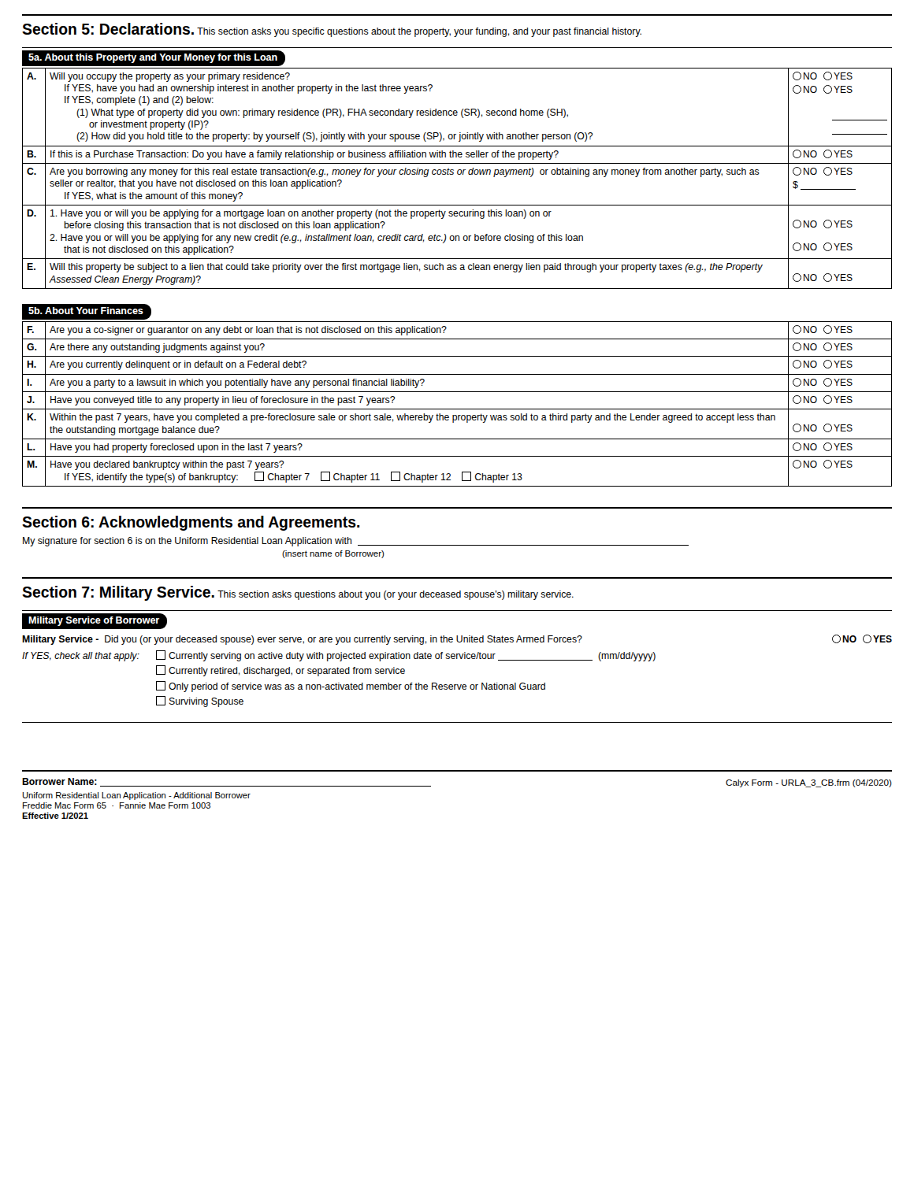Section 5: Declarations.
This section asks you specific questions about the property, your funding, and your past financial history.
5a. About this Property and Your Money for this Loan
| A. | Will you occupy the property as your primary residence? If YES, have you had an ownership interest in another property in the last three years? If YES, complete (1) and (2) below: (1) What type of property did you own: primary residence (PR), FHA secondary residence (SR), second home (SH), or investment property (IP)? (2) How did you hold title to the property: by yourself (S), jointly with your spouse (SP), or jointly with another person (O)? | NO YES NO YES |
| B. | If this is a Purchase Transaction: Do you have a family relationship or business affiliation with the seller of the property? | NO YES |
| C. | Are you borrowing any money for this real estate transaction (e.g., money for your closing costs or down payment) or obtaining any money from another party, such as seller or realtor, that you have not disclosed on this loan application? If YES, what is the amount of this money? | NO YES $ |
| D. | 1. Have you or will you be applying for a mortgage loan on another property (not the property securing this loan) on or before closing this transaction that is not disclosed on this loan application? 2. Have you or will you be applying for any new credit (e.g., installment loan, credit card, etc.) on or before closing of this loan that is not disclosed on this application? | NO YES NO YES |
| E. | Will this property be subject to a lien that could take priority over the first mortgage lien, such as a clean energy lien paid through your property taxes (e.g., the Property Assessed Clean Energy Program) ? | NO YES |
5b. About Your Finances
| F. | Are you a co-signer or guarantor on any debt or loan that is not disclosed on this application? | NO YES |
| G. | Are there any outstanding judgments against you? | NO YES |
| H. | Are you currently delinquent or in default on a Federal debt? | NO YES |
| I. | Are you a party to a lawsuit in which you potentially have any personal financial liability? | NO YES |
| J. | Have you conveyed title to any property in lieu of foreclosure in the past 7 years? | NO YES |
| K. | Within the past 7 years, have you completed a pre-foreclosure sale or short sale, whereby the property was sold to a third party and the Lender agreed to accept less than the outstanding mortgage balance due? | NO YES |
| L. | Have you had property foreclosed upon in the last 7 years? | NO YES |
| M. | Have you declared bankruptcy within the past 7 years? If YES, identify the type(s) of bankruptcy: Chapter 7 Chapter 11 Chapter 12 Chapter 13 | NO YES |
Section 6: Acknowledgments and Agreements.
My signature for section 6 is on the Uniform Residential Loan Application with
(insert name of Borrower)
Section 7: Military Service.
This section asks questions about you (or your deceased spouse's) military service.
Military Service of Borrower
Military Service - Did you (or your deceased spouse) ever serve, or are you currently serving, in the United States Armed Forces?
NO YES
If YES, check all that apply:
Currently serving on active duty with projected expiration date of service/tour (mm/dd/yyyy)
Currently retired, discharged, or separated from service
Only period of service was as a non-activated member of the Reserve or National Guard
Surviving Spouse
Borrower Name:
Calyx Form - URLA_3_CB.frm (04/2020)
Uniform Residential Loan Application - Additional Borrower
Freddie Mac Form 65 · Fannie Mae Form 1003
Effective 1/2021